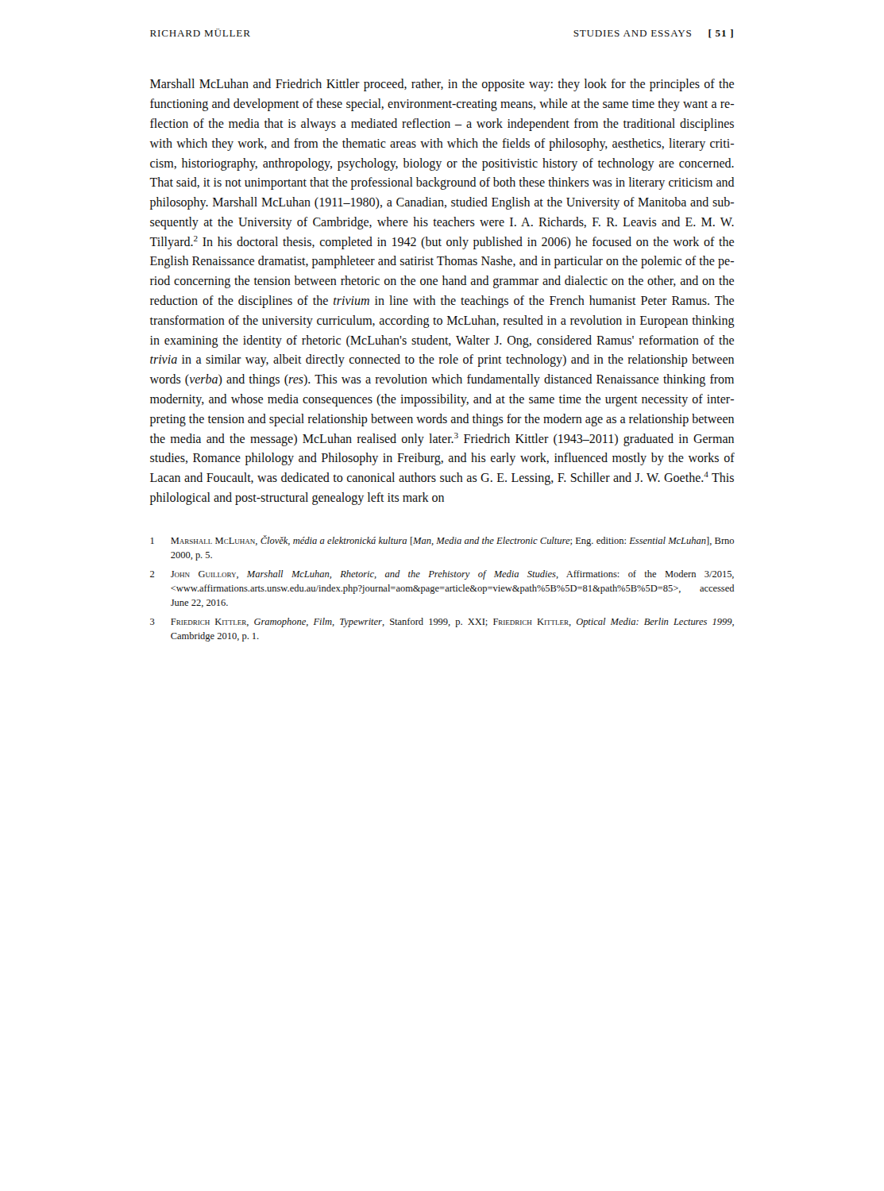Richard Müller Studies and Essays [ 51 ]
Marshall McLuhan and Friedrich Kittler proceed, rather, in the opposite way: they look for the principles of the functioning and development of these special, environment-creating means, while at the same time they want a reflection of the media that is always a mediated reflection – a work independent from the traditional disciplines with which they work, and from the thematic areas with which the fields of philosophy, aesthetics, literary criticism, historiography, anthropology, psychology, biology or the positivistic history of technology are concerned. That said, it is not unimportant that the professional background of both these thinkers was in literary criticism and philosophy. Marshall McLuhan (1911–1980), a Canadian, studied English at the University of Manitoba and subsequently at the University of Cambridge, where his teachers were I. A. Richards, F. R. Leavis and E. M. W. Tillyard.2 In his doctoral thesis, completed in 1942 (but only published in 2006) he focused on the work of the English Renaissance dramatist, pamphleteer and satirist Thomas Nashe, and in particular on the polemic of the period concerning the tension between rhetoric on the one hand and grammar and dialectic on the other, and on the reduction of the disciplines of the trivium in line with the teachings of the French humanist Peter Ramus. The transformation of the university curriculum, according to McLuhan, resulted in a revolution in European thinking in examining the identity of rhetoric (McLuhan's student, Walter J. Ong, considered Ramus' reformation of the trivia in a similar way, albeit directly connected to the role of print technology) and in the relationship between words (verba) and things (res). This was a revolution which fundamentally distanced Renaissance thinking from modernity, and whose media consequences (the impossibility, and at the same time the urgent necessity of interpreting the tension and special relationship between words and things for the modern age as a relationship between the media and the message) McLuhan realised only later.3 Friedrich Kittler (1943–2011) graduated in German studies, Romance philology and Philosophy in Freiburg, and his early work, influenced mostly by the works of Lacan and Foucault, was dedicated to canonical authors such as G. E. Lessing, F. Schiller and J. W. Goethe.4 This philological and post-structural genealogy left its mark on
Marshall McLuhan, Člověk, média a elektronická kultura [Man, Media and the Electronic Culture; Eng. edition: Essential McLuhan], Brno 2000, p. 5.
John Guillory, Marshall McLuhan, Rhetoric, and the Prehistory of Media Studies, Affirmations: of the Modern 3/2015, <www.affirmations.arts.unsw.edu.au/index.php?journal=aom&page=article&op=view&path%5B%5D=81&path%5B%5D=85>, accessed June 22, 2016.
Friedrich Kittler, Gramophone, Film, Typewriter, Stanford 1999, p. XXI; Friedrich Kittler, Optical Media: Berlin Lectures 1999, Cambridge 2010, p. 1.